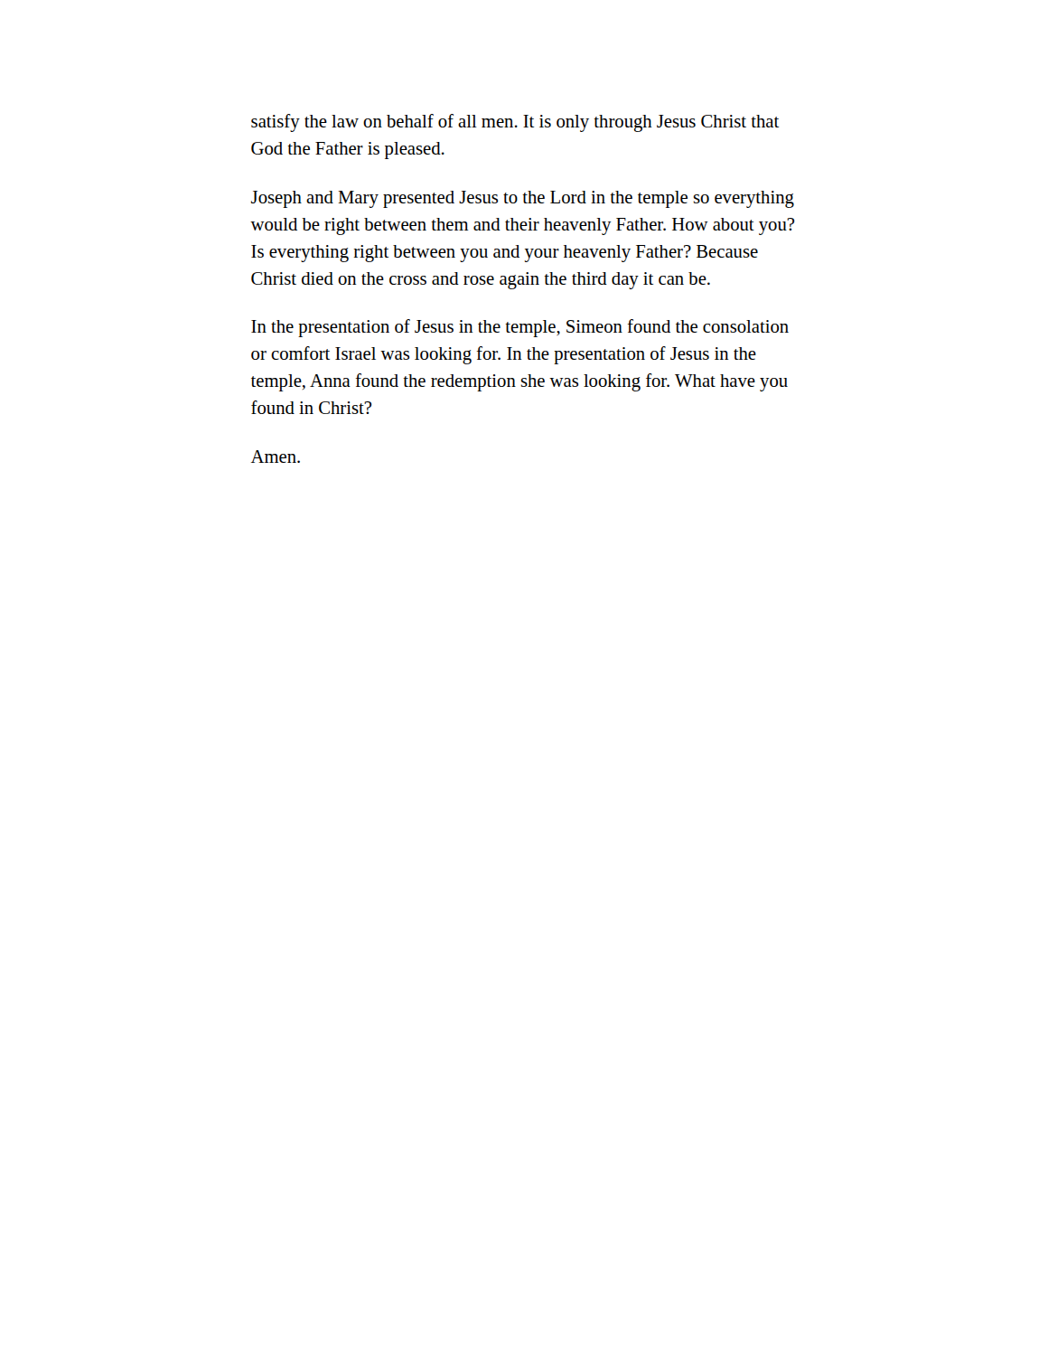satisfy the law on behalf of all men. It is only through Jesus Christ that God the Father is pleased.
Joseph and Mary presented Jesus to the Lord in the temple so everything would be right between them and their heavenly Father. How about you? Is everything right between you and your heavenly Father? Because Christ died on the cross and rose again the third day it can be.
In the presentation of Jesus in the temple, Simeon found the consolation or comfort Israel was looking for. In the presentation of Jesus in the temple, Anna found the redemption she was looking for. What have you found in Christ?
Amen.